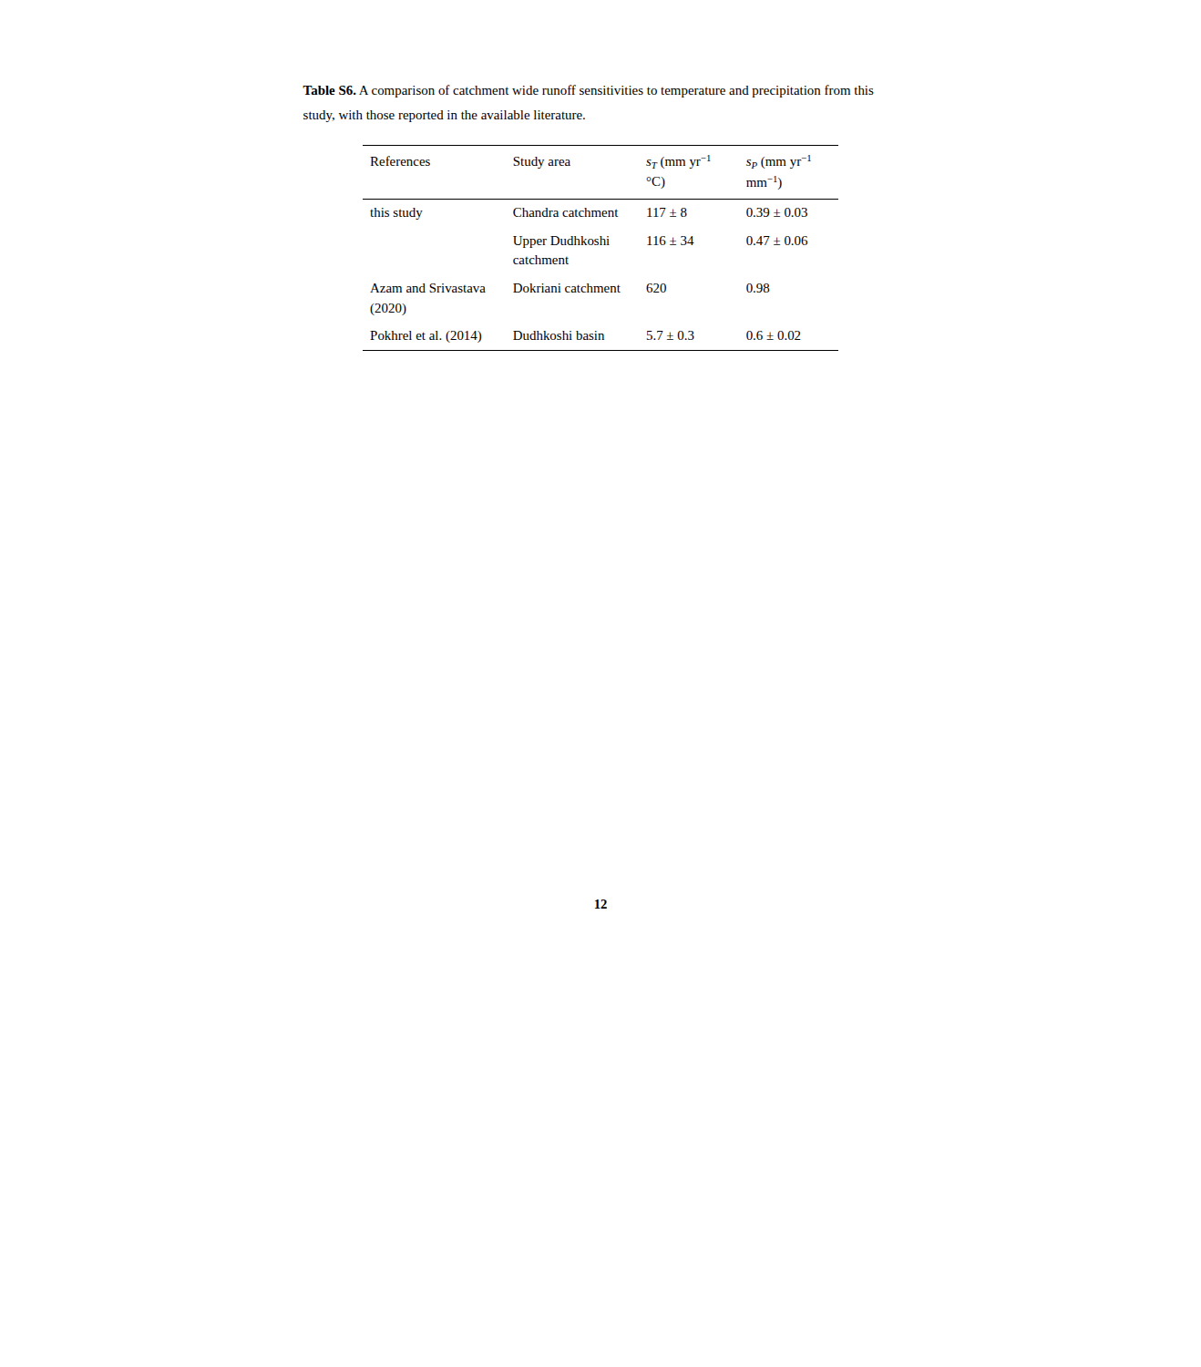Table S6. A comparison of catchment wide runoff sensitivities to temperature and precipitation from this study, with those reported in the available literature.
| References | Study area | s T (mm yr −1 °C) | s P (mm yr −1 mm −1 ) |
| --- | --- | --- | --- |
| this study | Chandra catchment | 117 ± 8 | 0.39 ± 0.03 |
| | Upper Dudhkoshi catchment | 116 ± 34 | 0.47 ± 0.06 |
| Azam and Srivastava (2020) | Dokriani catchment | 620 | 0.98 |
| Pokhrel et al. (2014) | Dudhkoshi basin | 5.7 ± 0.3 | 0.6 ± 0.02 |
12